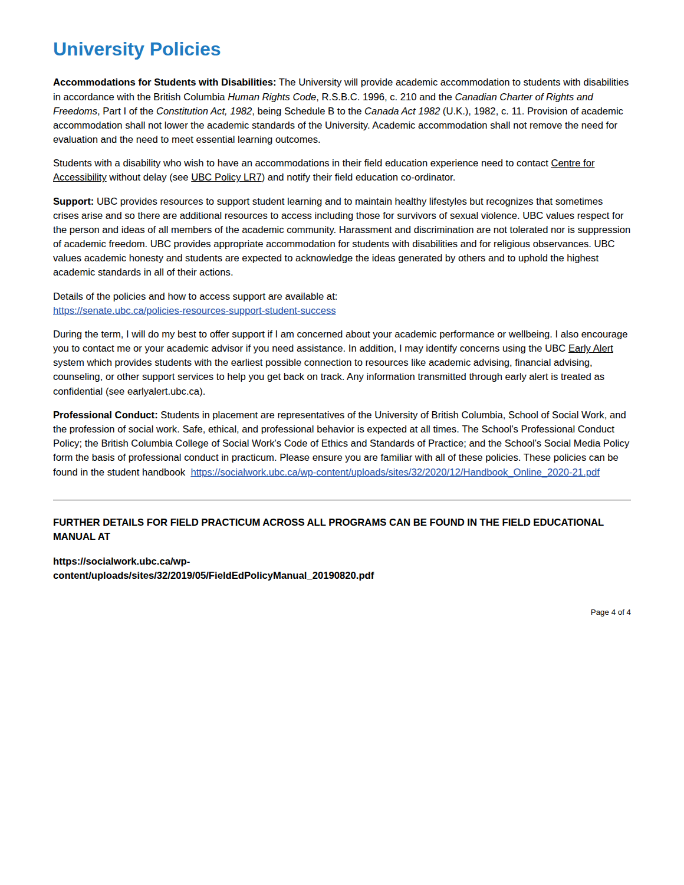University Policies
Accommodations for Students with Disabilities: The University will provide academic accommodation to students with disabilities in accordance with the British Columbia Human Rights Code, R.S.B.C. 1996, c. 210 and the Canadian Charter of Rights and Freedoms, Part I of the Constitution Act, 1982, being Schedule B to the Canada Act 1982 (U.K.), 1982, c. 11. Provision of academic accommodation shall not lower the academic standards of the University. Academic accommodation shall not remove the need for evaluation and the need to meet essential learning outcomes.
Students with a disability who wish to have an accommodations in their field education experience need to contact Centre for Accessibility without delay (see UBC Policy LR7) and notify their field education co-ordinator.
Support: UBC provides resources to support student learning and to maintain healthy lifestyles but recognizes that sometimes crises arise and so there are additional resources to access including those for survivors of sexual violence. UBC values respect for the person and ideas of all members of the academic community. Harassment and discrimination are not tolerated nor is suppression of academic freedom. UBC provides appropriate accommodation for students with disabilities and for religious observances. UBC values academic honesty and students are expected to acknowledge the ideas generated by others and to uphold the highest academic standards in all of their actions.
Details of the policies and how to access support are available at:
https://senate.ubc.ca/policies-resources-support-student-success
During the term, I will do my best to offer support if I am concerned about your academic performance or wellbeing. I also encourage you to contact me or your academic advisor if you need assistance. In addition, I may identify concerns using the UBC Early Alert system which provides students with the earliest possible connection to resources like academic advising, financial advising, counseling, or other support services to help you get back on track. Any information transmitted through early alert is treated as confidential (see earlyalert.ubc.ca).
Professional Conduct: Students in placement are representatives of the University of British Columbia, School of Social Work, and the profession of social work. Safe, ethical, and professional behavior is expected at all times. The School's Professional Conduct Policy; the British Columbia College of Social Work's Code of Ethics and Standards of Practice; and the School's Social Media Policy form the basis of professional conduct in practicum. Please ensure you are familiar with all of these policies. These policies can be found in the student handbook https://socialwork.ubc.ca/wp-content/uploads/sites/32/2020/12/Handbook_Online_2020-21.pdf
FURTHER DETAILS FOR FIELD PRACTICUM ACROSS ALL PROGRAMS CAN BE FOUND IN THE FIELD EDUCATIONAL MANUAL AT
https://socialwork.ubc.ca/wp-
content/uploads/sites/32/2019/05/FieldEdPolicyManual_20190820.pdf
Page 4 of 4